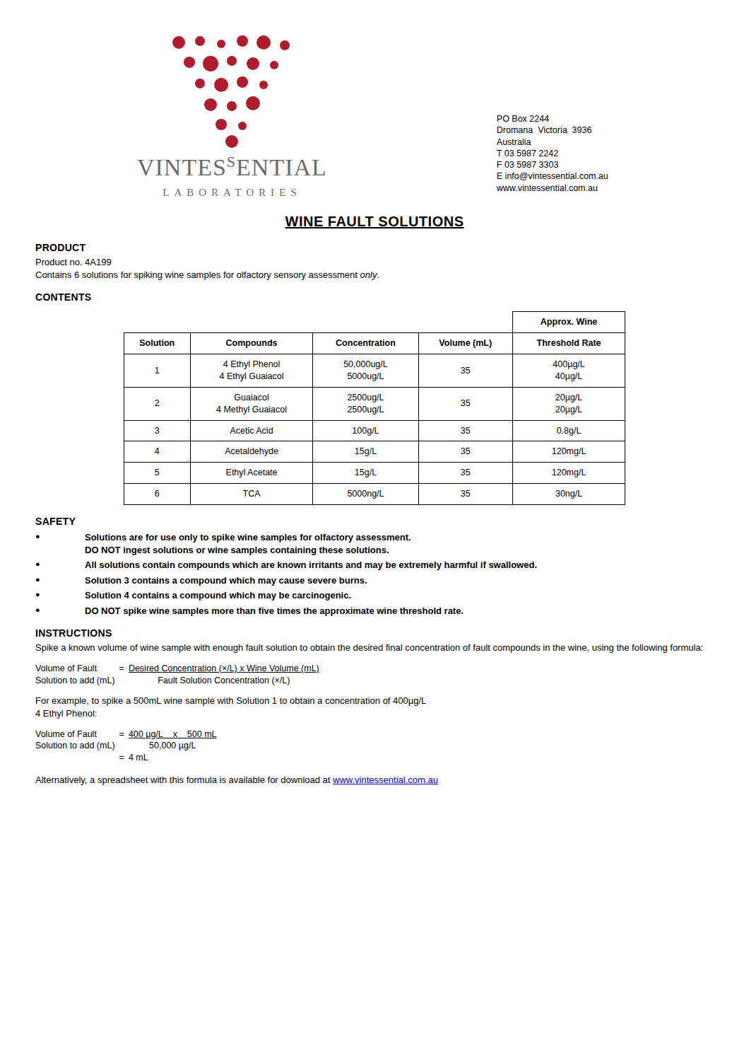VINTESSENTIAL
LABORATORIES
PO Box 2244
Dromana Victoria 3936
Australia
T 03 5987 2242
F 03 5987 3303
E info@vintessential.com.au
www.vintessential.com.au
WINE FAULT SOLUTIONS
PRODUCT
Product no. 4A199
Contains 6 solutions for spiking wine samples for olfactory sensory assessment only.
CONTENTS
| | | | | Approx. Wine |
| --- | --- | --- | --- | --- |
| Solution | Compounds | Concentration | Volume (mL) | Threshold Rate |
| 1 | 4 Ethyl Phenol 4 Ethyl Guaiacol | 50,000ug/L 5000ug/L | 35 | 400µg/L 40µg/L |
| 2 | Guaiacol 4 Methyl Guaiacol | 2500ug/L 2500ug/L | 35 | 20µg/L 20µg/L |
| 3 | Acetic Acid | 100g/L | 35 | 0.8g/L |
| 4 | Acetaldehyde | 15g/L | 35 | 120mg/L |
| 5 | Ethyl Acetate | 15g/L | 35 | 120mg/L |
| 6 | TCA | 5000ng/L | 35 | 30ng/L |
SAFETY
Solutions are for use only to spike wine samples for olfactory assessment. DO NOT ingest solutions or wine samples containing these solutions.
All solutions contain compounds which are known irritants and may be extremely harmful if swallowed.
Solution 3 contains a compound which may cause severe burns.
Solution 4 contains a compound which may be carcinogenic.
DO NOT spike wine samples more than five times the approximate wine threshold rate.
INSTRUCTIONS
Spike a known volume of wine sample with enough fault solution to obtain the desired final concentration of fault compounds in the wine, using the following formula:
| Volume of Fault Solution to add (mL) | = | Desired Concentration (×/L) x Wine Volume (mL) Fault Solution Concentration (×/L) |
For example, to spike a 500mL wine sample with Solution 1 to obtain a concentration of 400µg/L
4 Ethyl Phenol:
| Volume of Fault Solution to add (mL) | = | 400 µg/L x 500 mL 50,000 µg/L |
| | = | 4 mL |
Alternatively, a spreadsheet with this formula is available for download at www.vintessential.com.au